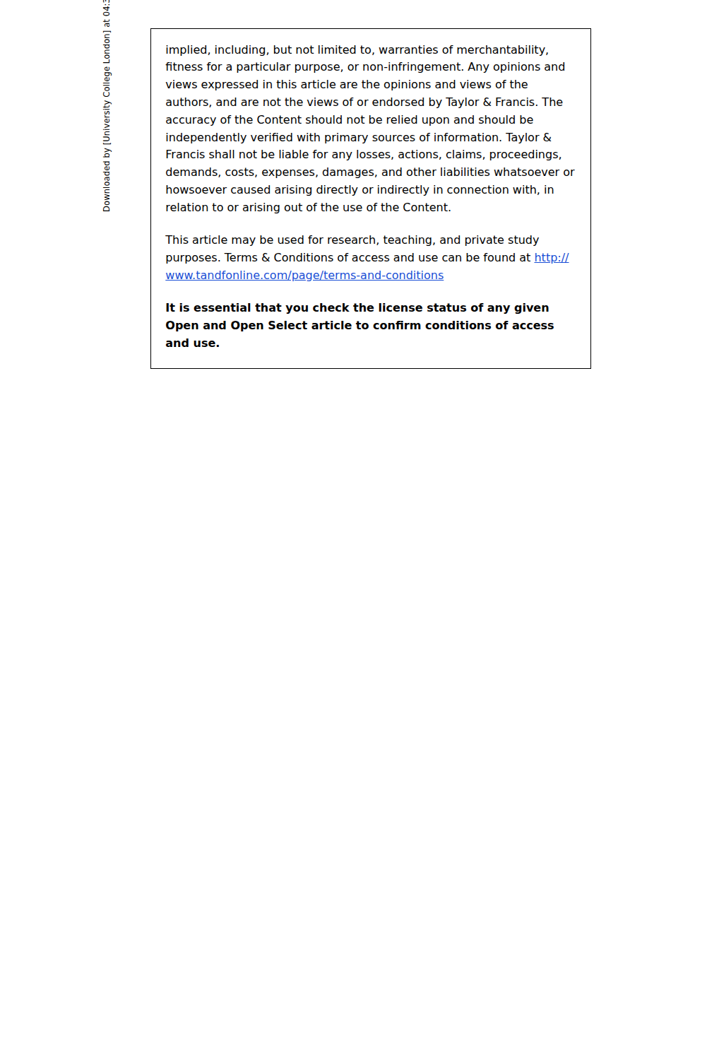Downloaded by [University College London] at 04:32 29 April 2015
implied, including, but not limited to, warranties of merchantability, fitness for a particular purpose, or non-infringement. Any opinions and views expressed in this article are the opinions and views of the authors, and are not the views of or endorsed by Taylor & Francis. The accuracy of the Content should not be relied upon and should be independently verified with primary sources of information. Taylor & Francis shall not be liable for any losses, actions, claims, proceedings, demands, costs, expenses, damages, and other liabilities whatsoever or howsoever caused arising directly or indirectly in connection with, in relation to or arising out of the use of the Content.
This article may be used for research, teaching, and private study purposes. Terms & Conditions of access and use can be found at http://www.tandfonline.com/page/terms-and-conditions
It is essential that you check the license status of any given Open and Open Select article to confirm conditions of access and use.